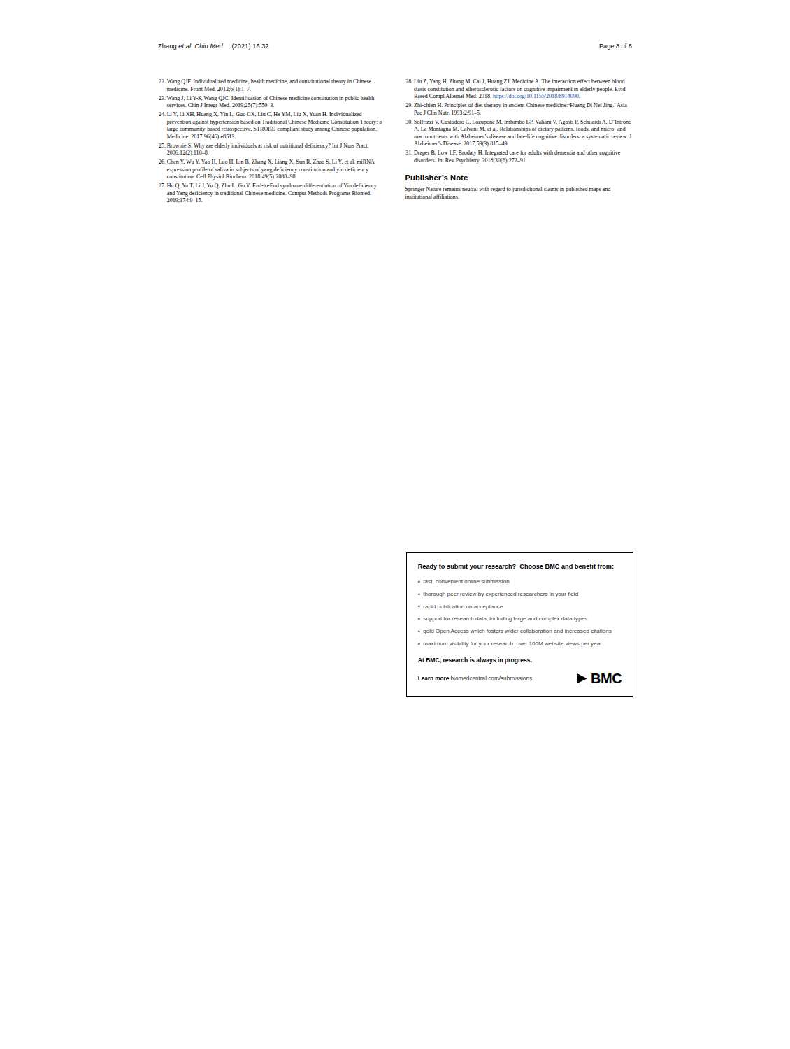Zhang et al. Chin Med (2021) 16:32
Page 8 of 8
22 Wang QJF. Individualized medicine, health medicine, and constitutional theory in Chinese medicine. Front Med. 2012;6(1):1–7.
23 Wang J, Li Y-S, Wang QJC. Identification of Chinese medicine constitution in public health services. Chin J Integr Med. 2019;25(7):550–3.
24 Li Y, Li XH, Huang X, Yin L, Guo CX, Liu C, He YM, Liu X, Yuan H. Individualized prevention against hypertension based on Traditional Chinese Medicine Constitution Theory: a large community-based retrospective, STROBE-compliant study among Chinese population. Medicine. 2017;96(46):e8513.
25 Brownie S. Why are elderly individuals at risk of nutritional deficiency? Int J Nurs Pract. 2006;12(2):110–8.
26 Chen Y, Wu Y, Yao H, Luo H, Lin B, Zhang X, Liang X, Sun R, Zhao S, Li Y, et al. miRNA expression profile of saliva in subjects of yang deficiency constitution and yin deficiency constitution. Cell Physiol Biochem. 2018;49(5):2088–98.
27 Hu Q, Yu T, Li J, Yu Q, Zhu L, Gu Y. End-to-End syndrome differentiation of Yin deficiency and Yang deficiency in traditional Chinese medicine. Comput Methods Programs Biomed. 2019;174:9–15.
28 Liu Z, Yang H, Zhang M, Cai J, Huang ZJ, Medicine A. The interaction effect between blood stasis constitution and atherosclerotic factors on cognitive impairment in elderly people. Evid Based Compl Alternat Med. 2018. https://doi.org/10.1155/2018/8914090.
29 Zhi-chien H. Principles of diet therapy in ancient Chinese medicine:‘Huang Di Nei Jing.’ Asia Pac J Clin Nutr. 1993;2:91–5.
30 Solfrizzi V, Custodero C, Lozupone M, Imbimbo BP, Valiani V, Agosti P, Schilardi A, D’Introno A, La Montagna M, Calvani M, et al. Relationships of dietary patterns, foods, and micro- and macronutrients with Alzheimer’s disease and late-life cognitive disorders: a systematic review. J Alzheimer’s Disease. 2017;59(3):815–49.
31 Draper B, Low LF, Brodaty H. Integrated care for adults with dementia and other cognitive disorders. Int Rev Psychiatry. 2018;30(6):272–91.
Publisher’s Note
Springer Nature remains neutral with regard to jurisdictional claims in published maps and institutional affiliations.
Ready to submit your research? Choose BMC and benefit from:
fast, convenient online submission
thorough peer review by experienced researchers in your field
rapid publication on acceptance
support for research data, including large and complex data types
gold Open Access which fosters wider collaboration and increased citations
maximum visibility for your research: over 100M website views per year
At BMC, research is always in progress.
Learn more biomedcentral.com/submissions
BMC